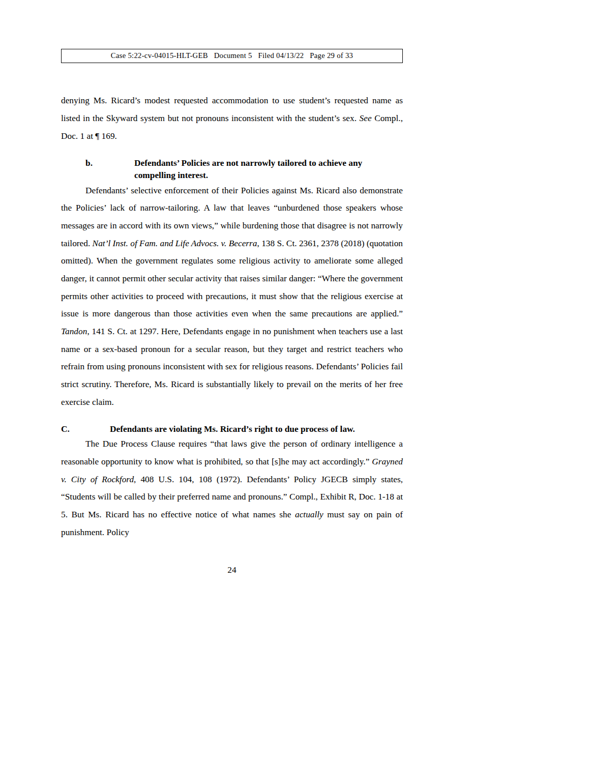Case 5:22-cv-04015-HLT-GEB Document 5 Filed 04/13/22 Page 29 of 33
denying Ms. Ricard’s modest requested accommodation to use student’s requested name as listed in the Skyward system but not pronouns inconsistent with the student’s sex. See Compl., Doc. 1 at ¶ 169.
b. Defendants’ Policies are not narrowly tailored to achieve any compelling interest.
Defendants’ selective enforcement of their Policies against Ms. Ricard also demonstrate the Policies’ lack of narrow-tailoring. A law that leaves “unburdened those speakers whose messages are in accord with its own views,” while burdening those that disagree is not narrowly tailored. Nat’l Inst. of Fam. and Life Advocs. v. Becerra, 138 S. Ct. 2361, 2378 (2018) (quotation omitted). When the government regulates some religious activity to ameliorate some alleged danger, it cannot permit other secular activity that raises similar danger: “Where the government permits other activities to proceed with precautions, it must show that the religious exercise at issue is more dangerous than those activities even when the same precautions are applied.” Tandon, 141 S. Ct. at 1297. Here, Defendants engage in no punishment when teachers use a last name or a sex-based pronoun for a secular reason, but they target and restrict teachers who refrain from using pronouns inconsistent with sex for religious reasons. Defendants’ Policies fail strict scrutiny. Therefore, Ms. Ricard is substantially likely to prevail on the merits of her free exercise claim.
C. Defendants are violating Ms. Ricard’s right to due process of law.
The Due Process Clause requires “that laws give the person of ordinary intelligence a reasonable opportunity to know what is prohibited, so that [s]he may act accordingly.” Grayned v. City of Rockford, 408 U.S. 104, 108 (1972). Defendants’ Policy JGECB simply states, “Students will be called by their preferred name and pronouns.” Compl., Exhibit R, Doc. 1-18 at 5. But Ms. Ricard has no effective notice of what names she actually must say on pain of punishment. Policy
24